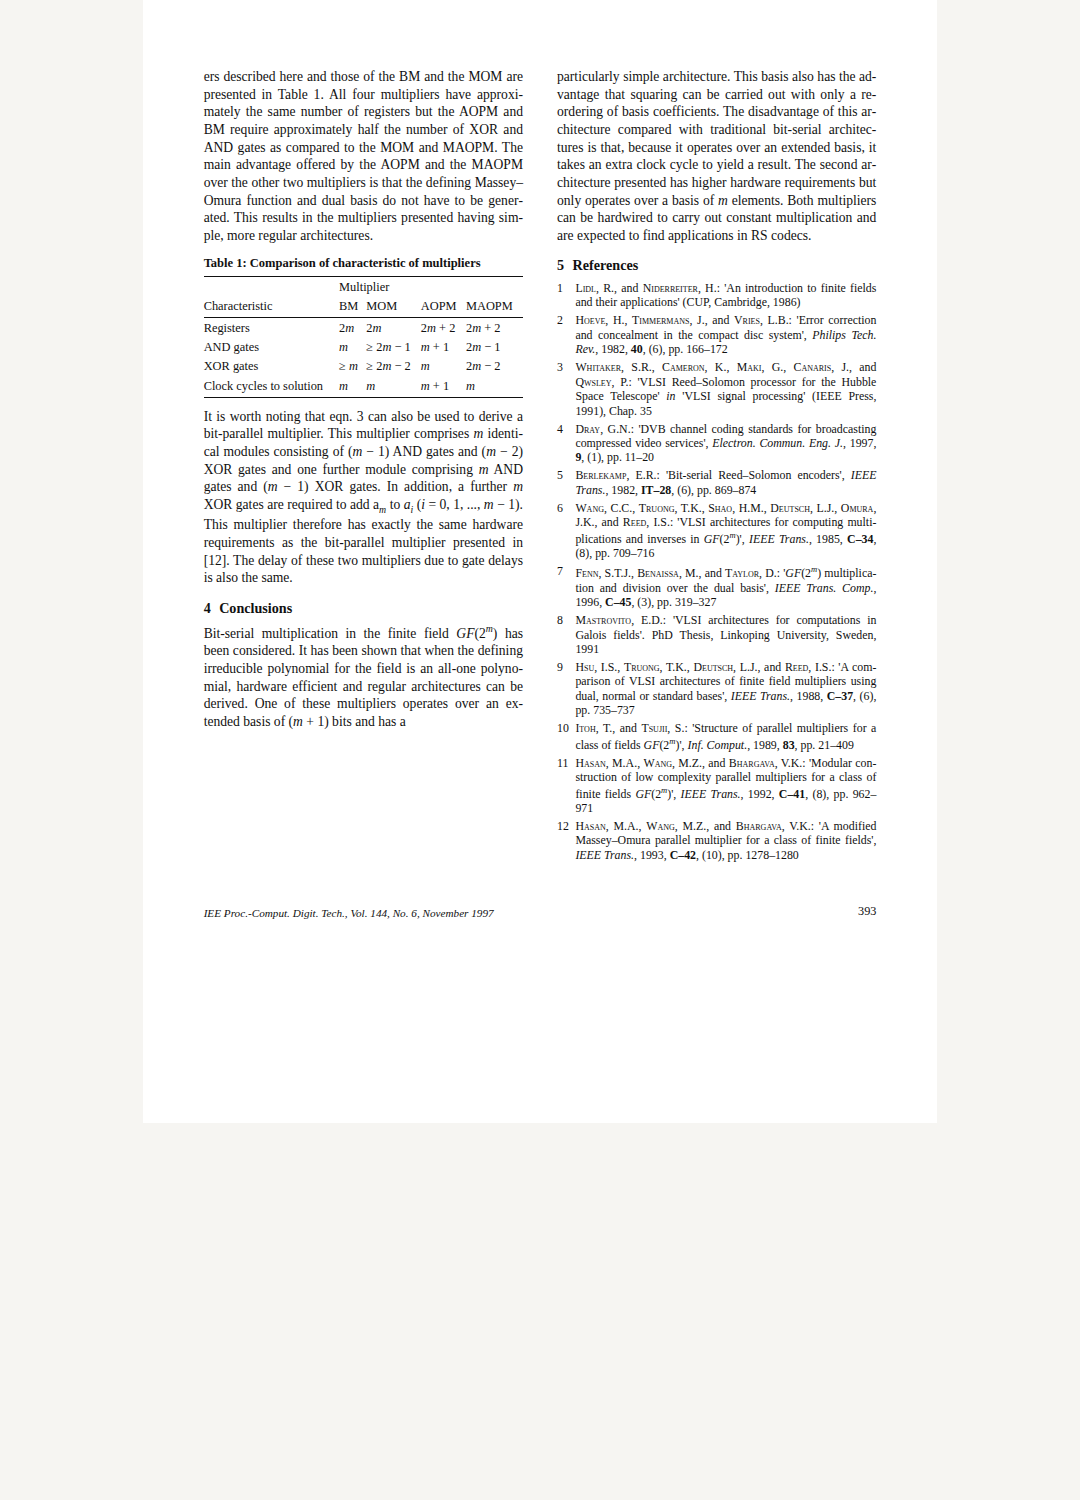ers described here and those of the BM and the MOM are presented in Table 1. All four multipliers have approximately the same number of registers but the AOPM and BM require approximately half the number of XOR and AND gates as compared to the MOM and MAOPM. The main advantage offered by the AOPM and the MAOPM over the other two multipliers is that the defining Massey–Omura function and dual basis do not have to be generated. This results in the multipliers presented having simple, more regular architectures.
Table 1: Comparison of characteristic of multipliers
| | Multiplier |
| --- | --- |
| Characteristic | BM | MOM | AOPM | MAOPM |
| Registers | 2 m | 2 m | 2 m + 2 | 2 m + 2 |
| AND gates | m | ≥ 2 m − 1 | m + 1 | 2 m − 1 |
| XOR gates | ≥ m | ≥ 2 m − 2 | m | 2 m − 2 |
| Clock cycles to solution | m | m | m + 1 | m |
It is worth noting that eqn. 3 can also be used to derive a bit-parallel multiplier. This multiplier comprises m identical modules consisting of (m − 1) AND gates and (m − 2) XOR gates and one further module comprising m AND gates and (m − 1) XOR gates. In addition, a further m XOR gates are required to add am to ai (i = 0, 1, ..., m − 1). This multiplier therefore has exactly the same hardware requirements as the bit-parallel multiplier presented in [12]. The delay of these two multipliers due to gate delays is also the same.
4 Conclusions
Bit-serial multiplication in the finite field GF(2m) has been considered. It has been shown that when the defining irreducible polynomial for the field is an all-one polynomial, hardware efficient and regular architectures can be derived. One of these multipliers operates over an extended basis of (m + 1) bits and has a
particularly simple architecture. This basis also has the advantage that squaring can be carried out with only a reordering of basis coefficients. The disadvantage of this architecture compared with traditional bit-serial architectures is that, because it operates over an extended basis, it takes an extra clock cycle to yield a result. The second architecture presented has higher hardware requirements but only operates over a basis of m elements. Both multipliers can be hardwired to carry out constant multiplication and are expected to find applications in RS codecs.
5 References
Lidl, R., and Niderreiter, H.: 'An introduction to finite fields and their applications' (CUP, Cambridge, 1986)
Hoeve, H., Timmermans, J., and Vries, L.B.: 'Error correction and concealment in the compact disc system', Philips Tech. Rev., 1982, 40, (6), pp. 166–172
Whitaker, S.R., Cameron, K., Maki, G., Canaris, J., and Qwsley, P.: 'VLSI Reed–Solomon processor for the Hubble Space Telescope' in 'VLSI signal processing' (IEEE Press, 1991), Chap. 35
Dray, G.N.: 'DVB channel coding standards for broadcasting compressed video services', Electron. Commun. Eng. J., 1997, 9, (1), pp. 11–20
Berlekamp, E.R.: 'Bit-serial Reed–Solomon encoders', IEEE Trans., 1982, IT–28, (6), pp. 869–874
Wang, C.C., Truong, T.K., Shao, H.M., Deutsch, L.J., Omura, J.K., and Reed, I.S.: 'VLSI architectures for computing multiplications and inverses in GF(2m)', IEEE Trans., 1985, C–34, (8), pp. 709–716
Fenn, S.T.J., Benaissa, M., and Taylor, D.: 'GF(2m) multiplication and division over the dual basis', IEEE Trans. Comp., 1996, C–45, (3), pp. 319–327
Mastrovito, E.D.: 'VLSI architectures for computations in Galois fields'. PhD Thesis, Linkoping University, Sweden, 1991
Hsu, I.S., Truong, T.K., Deutsch, L.J., and Reed, I.S.: 'A comparison of VLSI architectures of finite field multipliers using dual, normal or standard bases', IEEE Trans., 1988, C–37, (6), pp. 735–737
Itoh, T., and Tsujii, S.: 'Structure of parallel multipliers for a class of fields GF(2m)', Inf. Comput., 1989, 83, pp. 21–409
Hasan, M.A., Wang, M.Z., and Bhargava, V.K.: 'Modular construction of low complexity parallel multipliers for a class of finite fields GF(2m)', IEEE Trans., 1992, C–41, (8), pp. 962–971
Hasan, M.A., Wang, M.Z., and Bhargava, V.K.: 'A modified Massey–Omura parallel multiplier for a class of finite fields', IEEE Trans., 1993, C–42, (10), pp. 1278–1280
IEE Proc.-Comput. Digit. Tech., Vol. 144, No. 6, November 1997
393